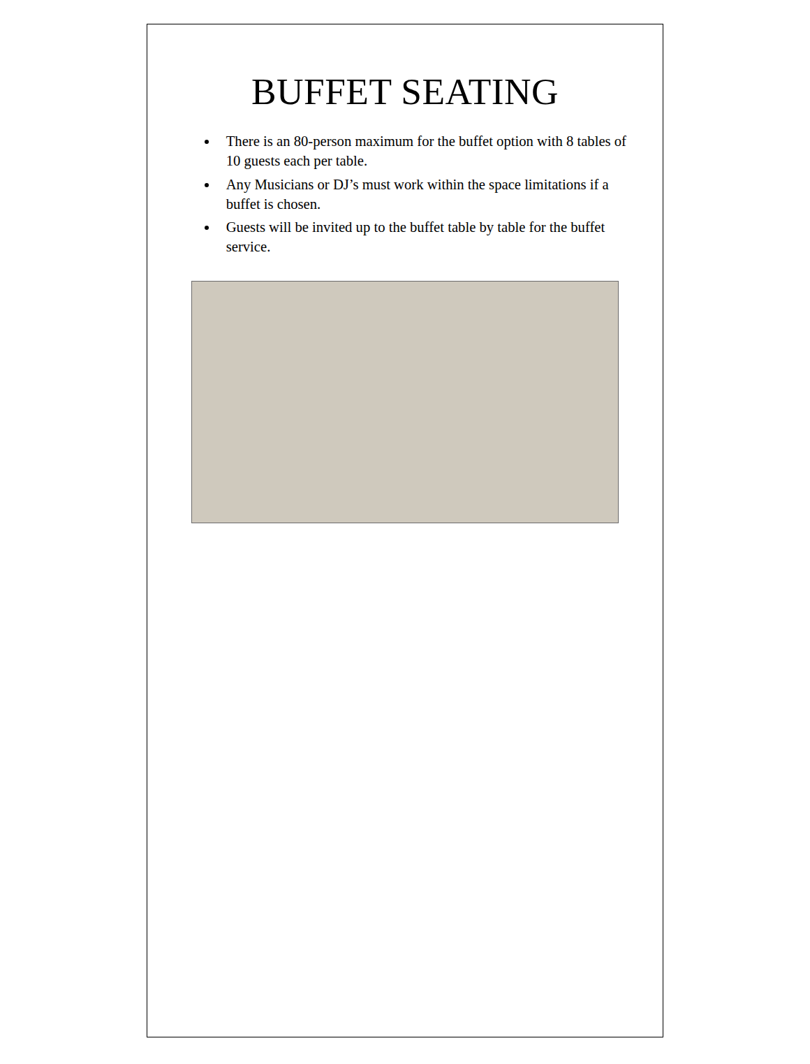BUFFET SEATING
There is an 80-person maximum for the buffet option with 8 tables of 10 guests each per table.
Any Musicians or DJ’s must work within the space limitations if a buffet is chosen.
Guests will be invited up to the buffet table by table for the buffet service.
ROOM MEASUREMENTS 82 FOOT LONG 21 FT WIDE | SQUARE FOOTAGE 1800 SQUARE FEET | TABLES 60 INCH ROUNDS | Dance floor | dj | BAR | HALLWAY TO BATHROOM | KITCHEN DOORS | CAKE TABLE 48 INCH ROUND | SINGLE LINE BUFFET | DOORS TO TERRACE | RECEPTION TABLE | cake table | 1 2 3 4 5 6 7 8